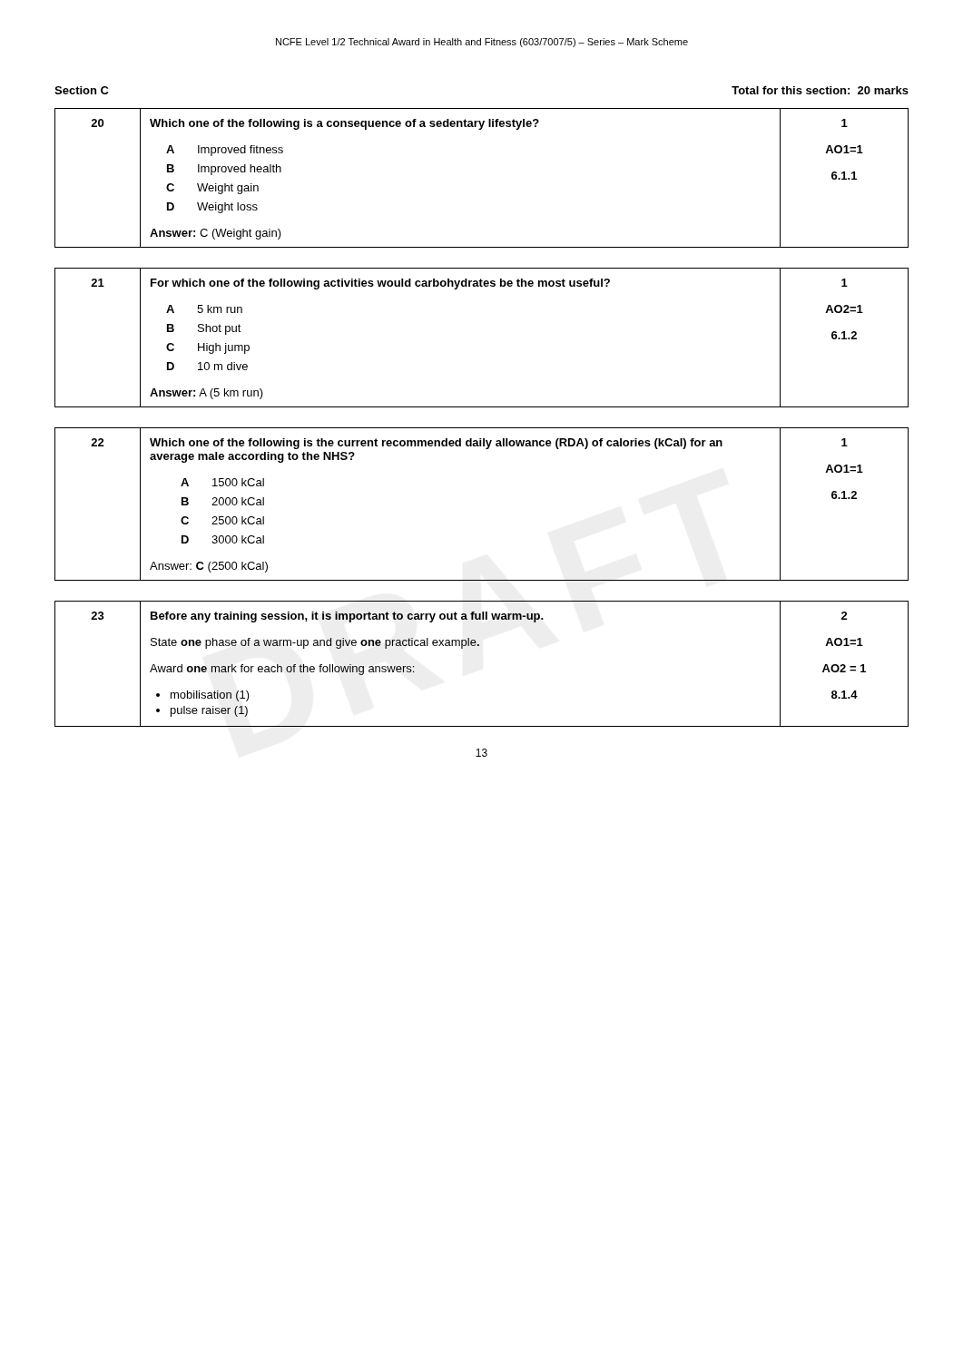DRAFT
NCFE Level 1/2 Technical Award in Health and Fitness (603/7007/5) – Series – Mark Scheme
Section C Total for this section: 20 marks
| 20 | Which one of the following is a consequence of a sedentary lifestyle? A Improved fitness B Improved health C Weight gain D Weight loss Answer: C (Weight gain) | 1 AO1=1 6.1.1 |
| 21 | For which one of the following activities would carbohydrates be the most useful? A 5 km run B Shot put C High jump D 10 m dive Answer: A (5 km run) | 1 AO2=1 6.1.2 |
| 22 | Which one of the following is the current recommended daily allowance (RDA) of calories (kCal) for an average male according to the NHS? A 1500 kCal B 2000 kCal C 2500 kCal D 3000 kCal Answer: C (2500 kCal) | 1 AO1=1 6.1.2 |
| 23 | Before any training session, it is important to carry out a full warm-up. State one phase of a warm-up and give one practical example . Award one mark for each of the following answers: mobilisation (1) pulse raiser (1) | 2 AO1=1 AO2 = 1 8.1.4 |
13